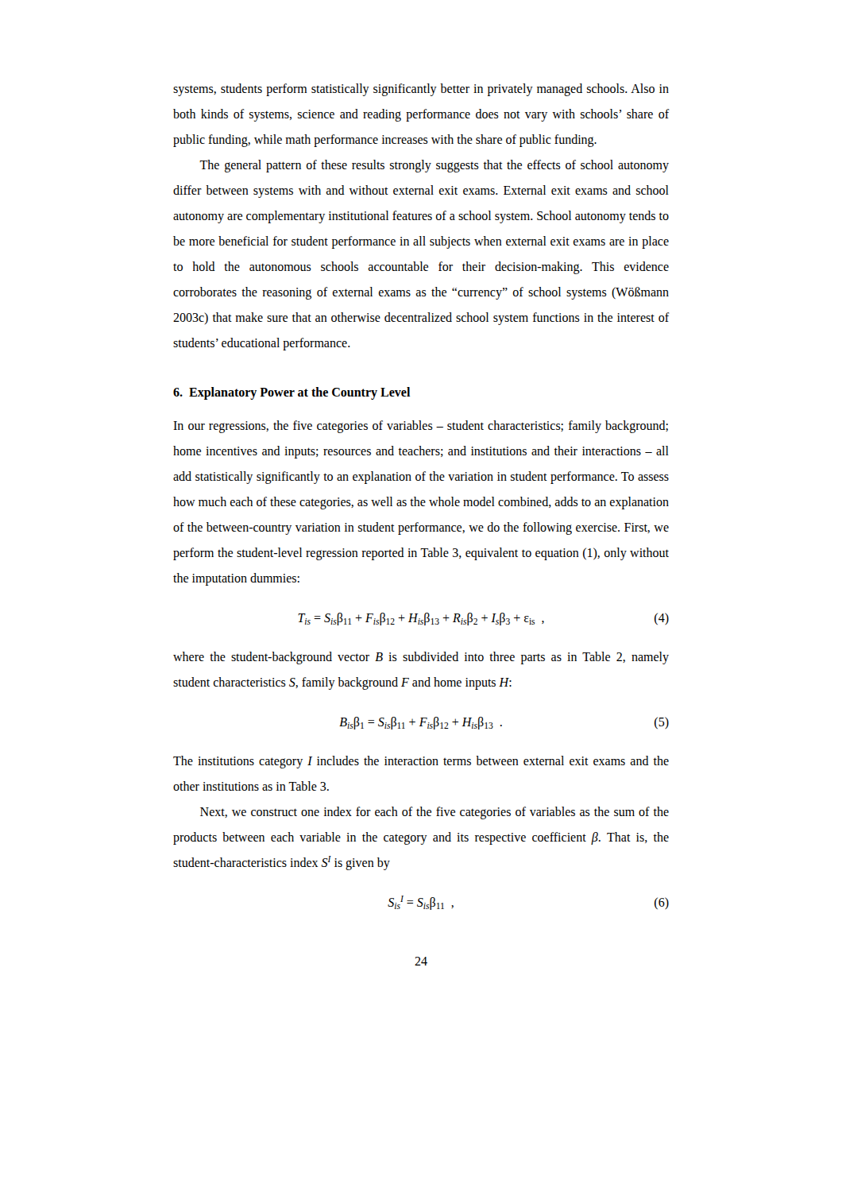systems, students perform statistically significantly better in privately managed schools. Also in both kinds of systems, science and reading performance does not vary with schools’ share of public funding, while math performance increases with the share of public funding.
The general pattern of these results strongly suggests that the effects of school autonomy differ between systems with and without external exit exams. External exit exams and school autonomy are complementary institutional features of a school system. School autonomy tends to be more beneficial for student performance in all subjects when external exit exams are in place to hold the autonomous schools accountable for their decision-making. This evidence corroborates the reasoning of external exams as the “currency” of school systems (Wößmann 2003c) that make sure that an otherwise decentralized school system functions in the interest of students’ educational performance.
6. Explanatory Power at the Country Level
In our regressions, the five categories of variables – student characteristics; family background; home incentives and inputs; resources and teachers; and institutions and their interactions – all add statistically significantly to an explanation of the variation in student performance. To assess how much each of these categories, as well as the whole model combined, adds to an explanation of the between-country variation in student performance, we do the following exercise. First, we perform the student-level regression reported in Table 3, equivalent to equation (1), only without the imputation dummies:
Tis = Sisβ11 + Fisβ12 + Hisβ13 + Risβ2 + Isβ3 + εis ,
(4)
where the student-background vector B is subdivided into three parts as in Table 2, namely student characteristics S, family background F and home inputs H:
Bisβ1 = Sisβ11 + Fisβ12 + Hisβ13 .
(5)
The institutions category I includes the interaction terms between external exit exams and the other institutions as in Table 3.
Next, we construct one index for each of the five categories of variables as the sum of the products between each variable in the category and its respective coefficient β. That is, the student-characteristics index SI is given by
SisI = Sisβ11 ,
(6)
24